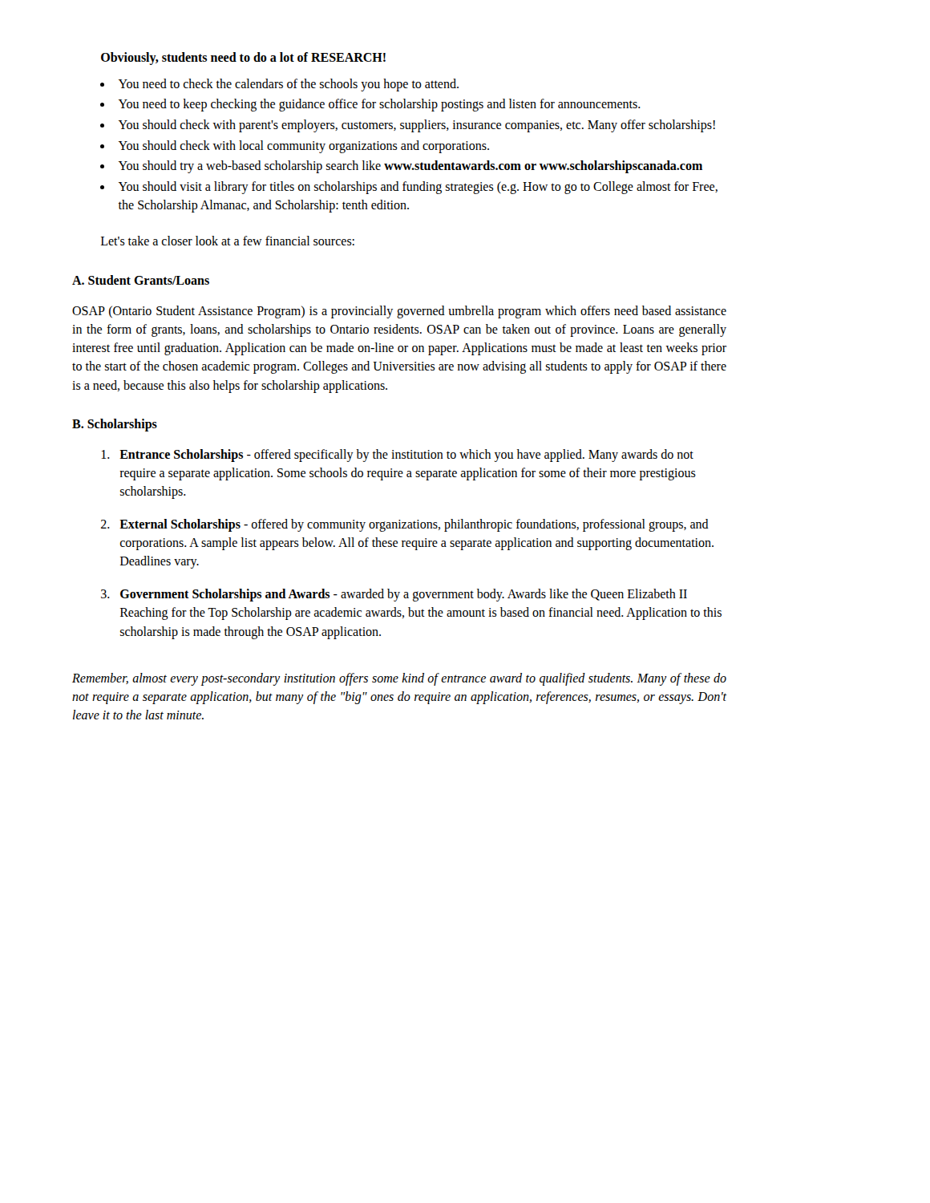Obviously, students need to do a lot of RESEARCH!
You need to check the calendars of the schools you hope to attend.
You need to keep checking the guidance office for scholarship postings and listen for announcements.
You should check with parent's employers, customers, suppliers, insurance companies, etc. Many offer scholarships!
You should check with local community organizations and corporations.
You should try a web-based scholarship search like www.studentawards.com or www.scholarshipscanada.com
You should visit a library for titles on scholarships and funding strategies (e.g. How to go to College almost for Free, the Scholarship Almanac, and Scholarship: tenth edition.
Let's take a closer look at a few financial sources:
A. Student Grants/Loans
OSAP (Ontario Student Assistance Program) is a provincially governed umbrella program which offers need based assistance in the form of grants, loans, and scholarships to Ontario residents. OSAP can be taken out of province. Loans are generally interest free until graduation. Application can be made on-line or on paper. Applications must be made at least ten weeks prior to the start of the chosen academic program. Colleges and Universities are now advising all students to apply for OSAP if there is a need, because this also helps for scholarship applications.
B. Scholarships
Entrance Scholarships - offered specifically by the institution to which you have applied. Many awards do not require a separate application. Some schools do require a separate application for some of their more prestigious scholarships.
External Scholarships - offered by community organizations, philanthropic foundations, professional groups, and corporations. A sample list appears below. All of these require a separate application and supporting documentation. Deadlines vary.
Government Scholarships and Awards - awarded by a government body. Awards like the Queen Elizabeth II Reaching for the Top Scholarship are academic awards, but the amount is based on financial need. Application to this scholarship is made through the OSAP application.
Remember, almost every post-secondary institution offers some kind of entrance award to qualified students. Many of these do not require a separate application, but many of the "big" ones do require an application, references, resumes, or essays. Don't leave it to the last minute.